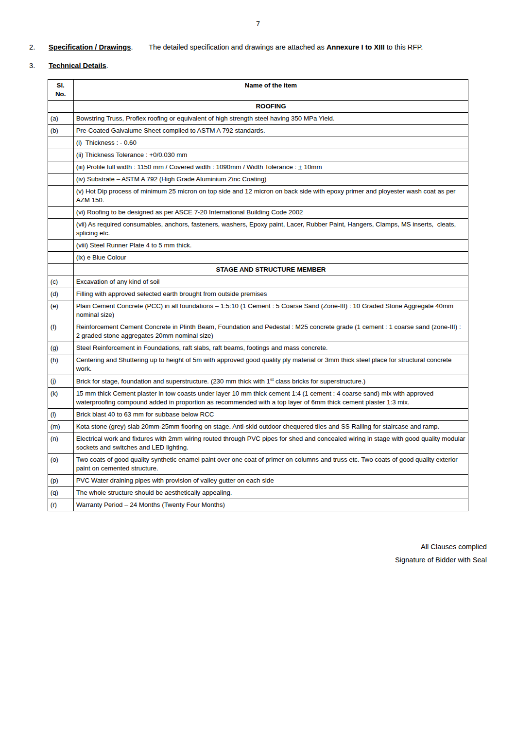7
2.
Specification / Drawings. The detailed specification and drawings are attached as Annexure I to XIII to this RFP.
3.
Technical Details.
| Sl. No. | Name of the item |
| --- | --- |
| | ROOFING |
| (a) | Bowstring Truss, Proflex roofing or equivalent of high strength steel having 350 MPa Yield. |
| (b) | Pre-Coated Galvalume Sheet complied to ASTM A 792 standards. |
| | (i) Thickness : - 0.60 |
| | (ii) Thickness Tolerance : +0/0.030 mm |
| | (iii) Profile full width : 1150 mm / Covered width : 1090mm / Width Tolerance : + 10mm |
| | (iv) Substrate – ASTM A 792 (High Grade Aluminium Zinc Coating) |
| | (v) Hot Dip process of minimum 25 micron on top side and 12 micron on back side with epoxy primer and ployester wash coat as per AZM 150. |
| | (vi) Roofing to be designed as per ASCE 7-20 International Building Code 2002 |
| | (vii) As required consumables, anchors, fasteners, washers, Epoxy paint, Lacer, Rubber Paint, Hangers, Clamps, MS inserts, cleats, splicing etc. |
| | (viii) Steel Runner Plate 4 to 5 mm thick. |
| | (ix) e Blue Colour |
| | STAGE AND STRUCTURE MEMBER |
| (c) | Excavation of any kind of soil |
| (d) | Filling with approved selected earth brought from outside premises |
| (e) | Plain Cement Concrete (PCC) in all foundations – 1:5:10 (1 Cement : 5 Coarse Sand (Zone-III) : 10 Graded Stone Aggregate 40mm nominal size) |
| (f) | Reinforcement Cement Concrete in Plinth Beam, Foundation and Pedestal : M25 concrete grade (1 cement : 1 coarse sand (zone-III) : 2 graded stone aggregates 20mm nominal size) |
| (g) | Steel Reinforcement in Foundations, raft slabs, raft beams, footings and mass concrete. |
| (h) | Centering and Shuttering up to height of 5m with approved good quality ply material or 3mm thick steel place for structural concrete work. |
| (j) | Brick for stage, foundation and superstructure. (230 mm thick with 1 st class bricks for superstructure.) |
| (k) | 15 mm thick Cement plaster in tow coasts under layer 10 mm thick cement 1:4 (1 cement : 4 coarse sand) mix with approved waterproofing compound added in proportion as recommended with a top layer of 6mm thick cement plaster 1:3 mix. |
| (l) | Brick blast 40 to 63 mm for subbase below RCC |
| (m) | Kota stone (grey) slab 20mm-25mm flooring on stage. Anti-skid outdoor chequered tiles and SS Railing for staircase and ramp. |
| (n) | Electrical work and fixtures with 2mm wiring routed through PVC pipes for shed and concealed wiring in stage with good quality modular sockets and switches and LED lighting. |
| (o) | Two coats of good quality synthetic enamel paint over one coat of primer on columns and truss etc. Two coats of good quality exterior paint on cemented structure. |
| (p) | PVC Water draining pipes with provision of valley gutter on each side |
| (q) | The whole structure should be aesthetically appealing. |
| (r) | Warranty Period – 24 Months (Twenty Four Months) |
All Clauses complied
Signature of Bidder with Seal